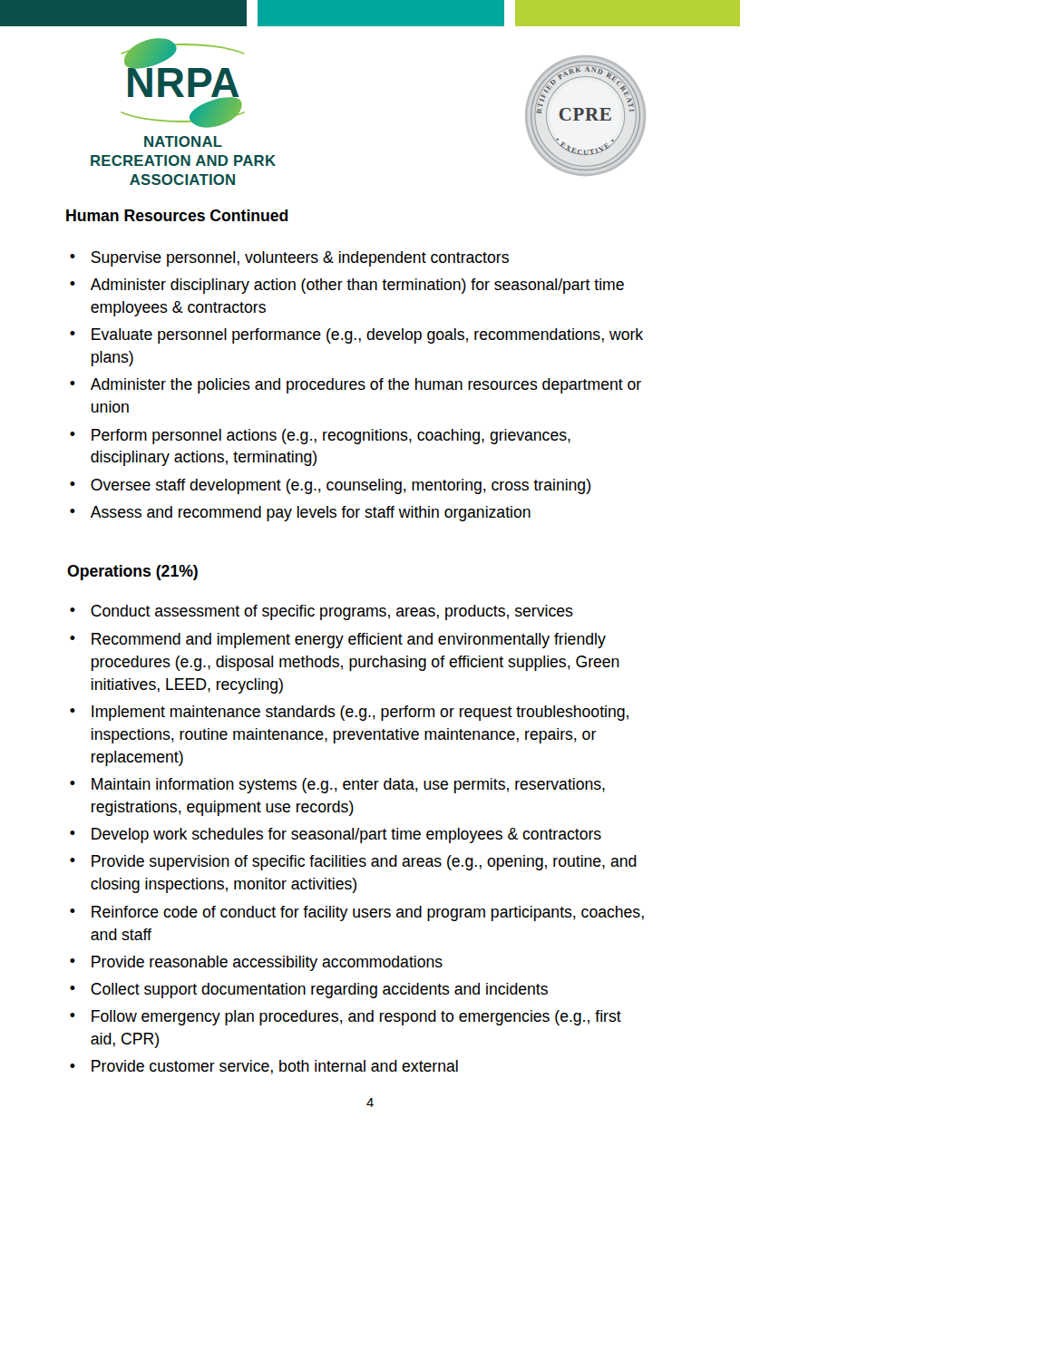NRPA
NATIONAL
RECREATION AND PARK
ASSOCIATION
CERTIFIED PARK AND RECREATION • EXECUTIVE • CPRE
Human Resources Continued
Supervise personnel, volunteers & independent contractors
Administer disciplinary action (other than termination) for seasonal/part time employees & contractors
Evaluate personnel performance (e.g., develop goals, recommendations, work plans)
Administer the policies and procedures of the human resources department or union
Perform personnel actions (e.g., recognitions, coaching, grievances, disciplinary actions, terminating)
Oversee staff development (e.g., counseling, mentoring, cross training)
Assess and recommend pay levels for staff within organization
Operations (21%)
Conduct assessment of specific programs, areas, products, services
Recommend and implement energy efficient and environmentally friendly procedures (e.g., disposal methods, purchasing of efficient supplies, Green initiatives, LEED, recycling)
Implement maintenance standards (e.g., perform or request troubleshooting, inspections, routine maintenance, preventative maintenance, repairs, or replacement)
Maintain information systems (e.g., enter data, use permits, reservations, registrations, equipment use records)
Develop work schedules for seasonal/part time employees & contractors
Provide supervision of specific facilities and areas (e.g., opening, routine, and closing inspections, monitor activities)
Reinforce code of conduct for facility users and program participants, coaches, and staff
Provide reasonable accessibility accommodations
Collect support documentation regarding accidents and incidents
Follow emergency plan procedures, and respond to emergencies (e.g., first aid, CPR)
Provide customer service, both internal and external
4